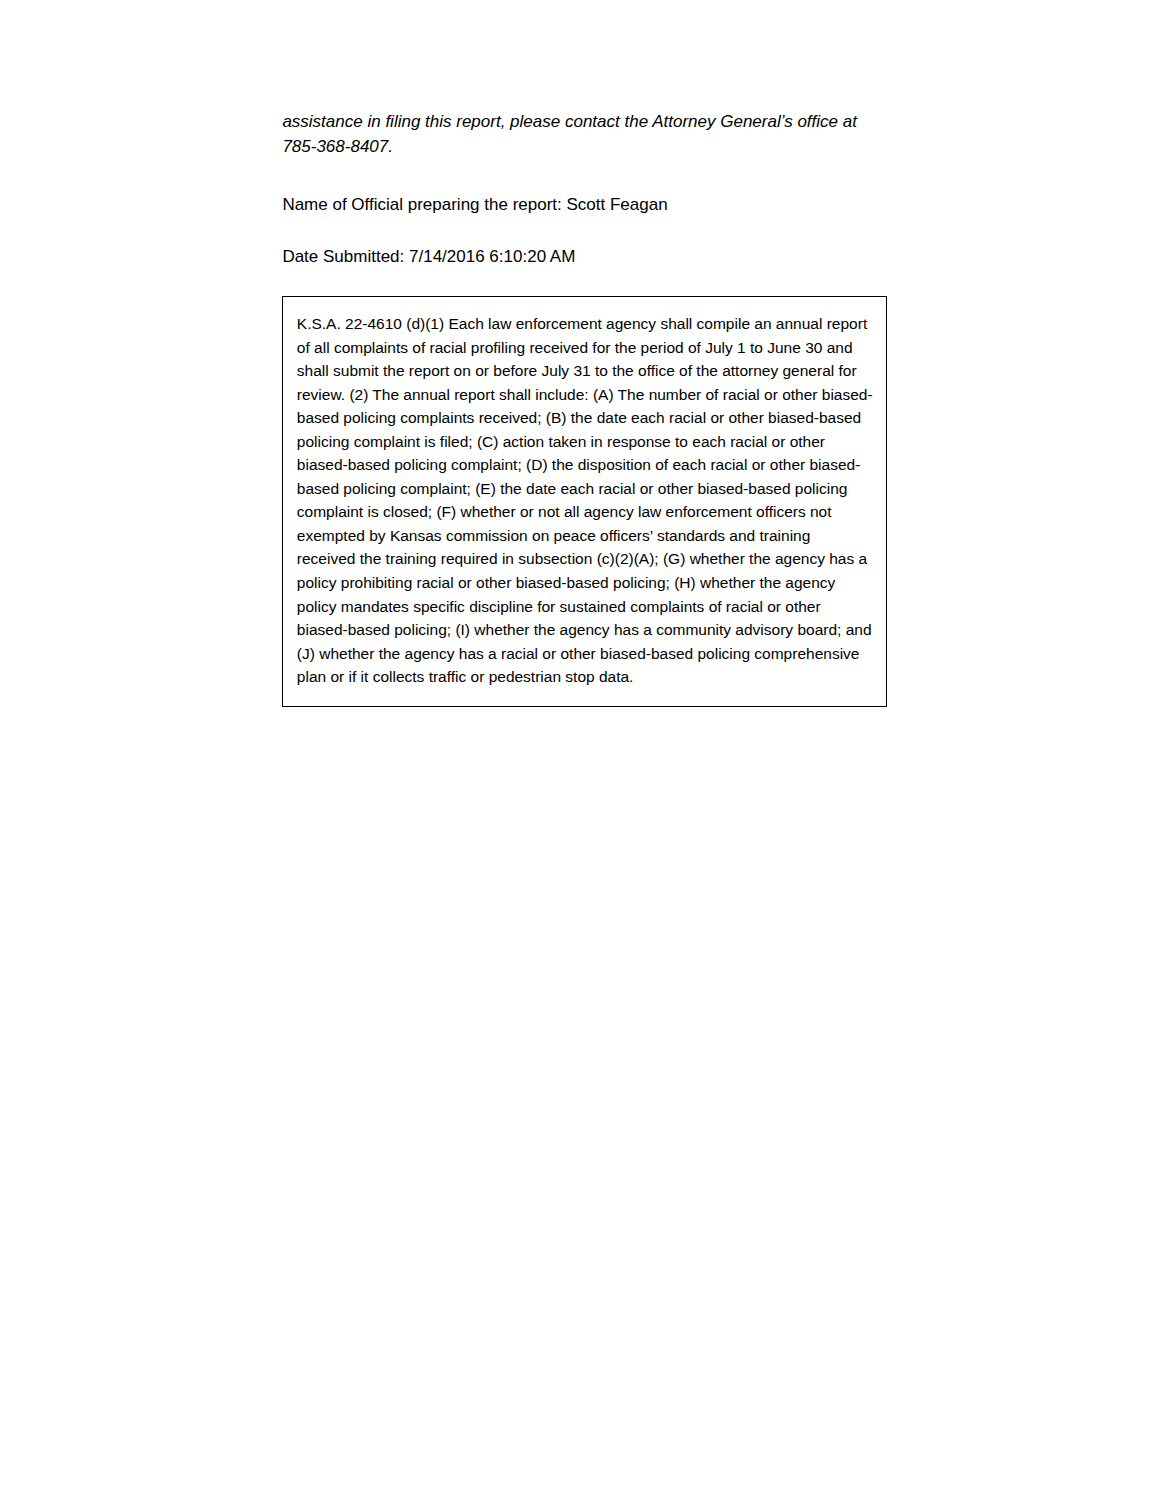assistance in filing this report, please contact the Attorney General’s office at 785-368-8407.
Name of Official preparing the report: Scott Feagan
Date Submitted: 7/14/2016 6:10:20 AM
K.S.A. 22-4610 (d)(1) Each law enforcement agency shall compile an annual report of all complaints of racial profiling received for the period of July 1 to June 30 and shall submit the report on or before July 31 to the office of the attorney general for review. (2) The annual report shall include: (A) The number of racial or other biased-based policing complaints received; (B) the date each racial or other biased-based policing complaint is filed; (C) action taken in response to each racial or other biased-based policing complaint; (D) the disposition of each racial or other biased-based policing complaint; (E) the date each racial or other biased-based policing complaint is closed; (F) whether or not all agency law enforcement officers not exempted by Kansas commission on peace officers’ standards and training received the training required in subsection (c)(2)(A); (G) whether the agency has a policy prohibiting racial or other biased-based policing; (H) whether the agency policy mandates specific discipline for sustained complaints of racial or other biased-based policing; (I) whether the agency has a community advisory board; and (J) whether the agency has a racial or other biased-based policing comprehensive plan or if it collects traffic or pedestrian stop data.